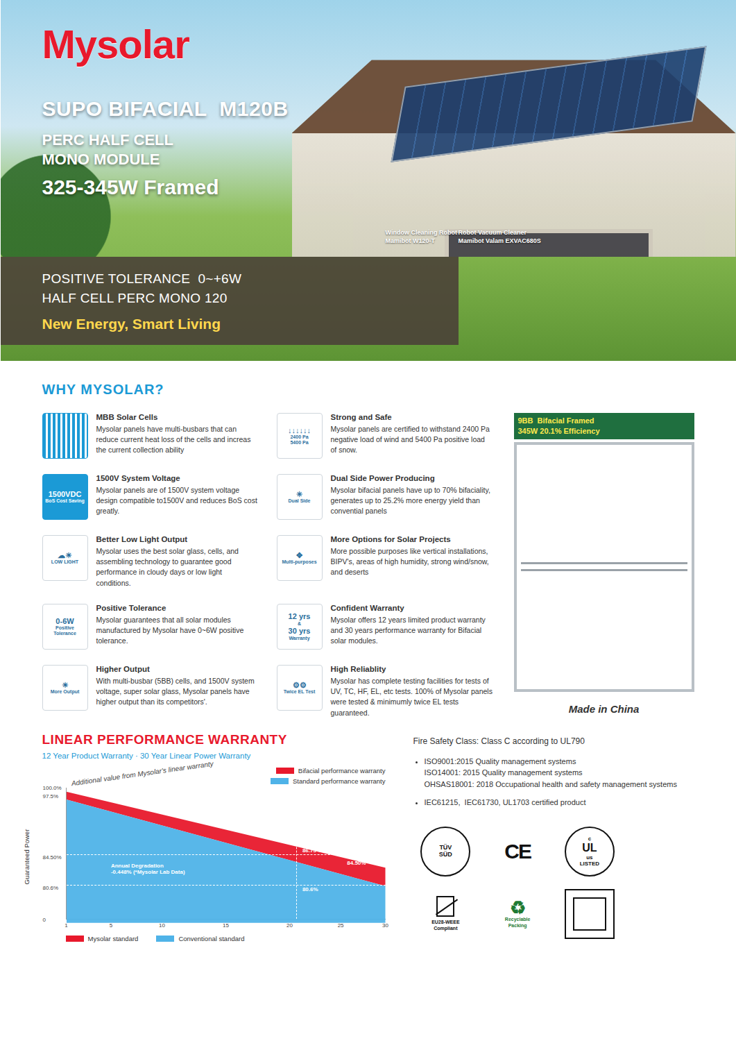Mysolar
SUPO BIFACIAL M120B
PERC HALF CELL
MONO MODULE
325-345W Framed
Window Cleaning Robot
Mamibot W120-T
Robot Vacuum Cleaner
Mamibot Valam EXVAC680S
POSITIVE TOLERANCE 0~+6W
HALF CELL PERC MONO 120
New Energy, Smart Living
WHY MYSOLAR?
MBB Solar Cells
Mysolar panels have multi-busbars that can reduce current heat loss of the cells and increas the current collection ability
↓↓↓↓↓↓
2400 Pa
5400 Pa
Strong and Safe
Mysolar panels are certified to withstand 2400 Pa negative load of wind and 5400 Pa positive load of snow.
1500VDC
BoS Cost Saving
1500V System Voltage
Mysolar panels are of 1500V system voltage design compatible to1500V and reduces BoS cost greatly.
✳
Dual Side
Dual Side Power Producing
Mysolar bifacial panels have up to 70% bifaciality, generates up to 25.2% more energy yield than convential panels
☁☀
LOW LIGHT
Better Low Light Output
Mysolar uses the best solar glass, cells, and assembling technology to guarantee good performance in cloudy days or low light conditions.
✥
Multi-purposes
More Options for Solar Projects
More possible purposes like vertical installations, BIPV's, areas of high humidity, strong wind/snow, and deserts
0-6W
Positive Tolerance
Positive Tolerance
Mysolar guarantees that all solar modules manufactured by Mysolar have 0~6W positive tolerance.
12 yrs
&
30 yrs
Warranty
Confident Warranty
Mysolar offers 12 years limited product warranty and 30 years performance warranty for Bifacial solar modules.
☀
More Output
Higher Output
With multi-busbar (5BB) cells, and 1500V system voltage, super solar glass, Mysolar panels have higher output than its competitors'.
⚙⚙
Twice EL Test
High Reliablity
Mysolar has complete testing facilities for tests of UV, TC, HF, EL, etc tests. 100% of Mysolar panels were tested & minimumly twice EL tests guaranteed.
9BB Bifacial Framed
345W 20.1% Efficiency
Made in China
LINEAR PERFORMANCE WARRANTY
12 Year Product Warranty · 30 Year Linear Power Warranty
Bifacial performance warranty Standard performance warranty
Guaranteed Power 100.0% 97.5% 84.50% 80.6% 0
Additional value from Mysolar's linear warranty Annual Degradation
-0.448% (*Mysolar Lab Data) 86.75 % 84.50% 80.6% 1 5 10 15 20 25 30
Mysolar standard Conventional standard
Fire Safety Class: Class C according to UL790
ISO9001:2015 Quality management systems
ISO14001: 2015 Quality management systems
OHSAS18001: 2018 Occupational health and safety management systems
IEC61215, IEC61730, UL1703 certified product
TÜV SÜD
CE
cUL us LISTED
EU28-WEEE
Compliant
♻ Recyclable
Packing